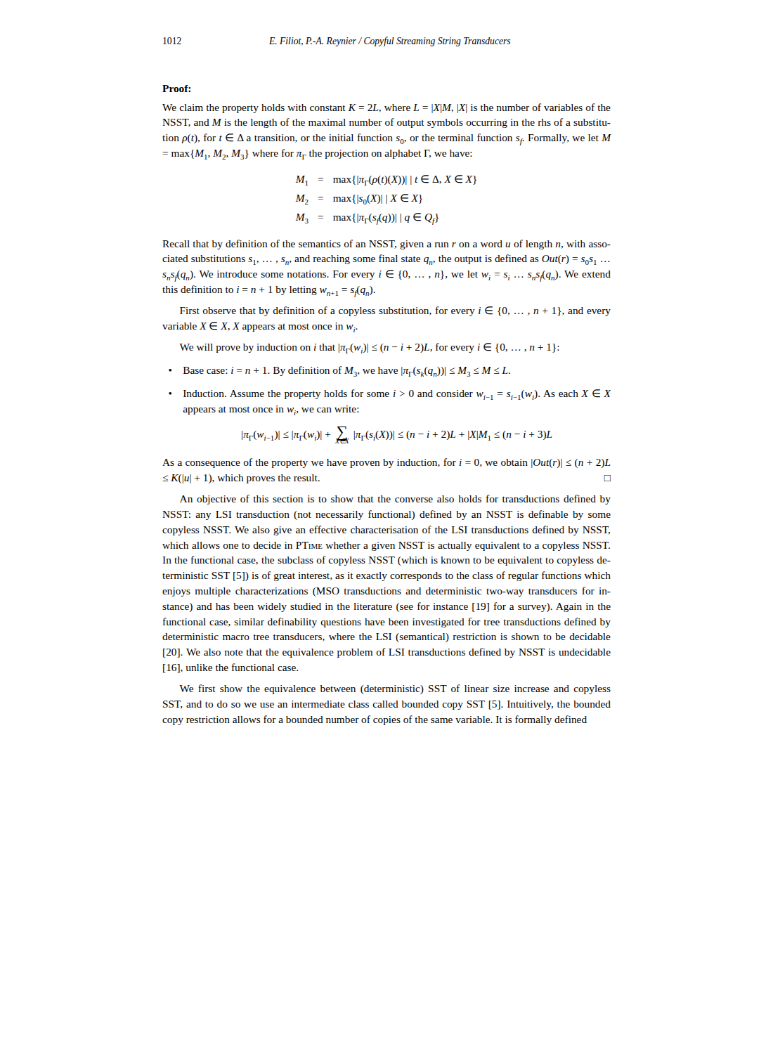1012
E. Filiot, P.-A. Reynier / Copyful Streaming String Transducers
Proof:
We claim the property holds with constant K = 2L, where L = |X|M, |X| is the number of variables of the NSST, and M is the length of the maximal number of output symbols occurring in the rhs of a substitution ρ(t), for t ∈ Δ a transition, or the initial function s0, or the terminal function sf. Formally, we let M = max{M1, M2, M3} where for πΓ the projection on alphabet Γ, we have:
| M 1 | = | max{/ π Γ ( ρ ( t )( X ))/ / t ∈ Δ, X ∈ X } |
| M 2 | = | max{/ s 0 ( X )/ / X ∈ X } |
| M 3 | = | max{/ π Γ ( s f ( q ))/ / q ∈ Q f } |
Recall that by definition of the semantics of an NSST, given a run r on a word u of length n, with associated substitutions s1, … , sn, and reaching some final state qn, the output is defined as Out(r) = s0s1 … snsf(qn). We introduce some notations. For every i ∈ {0, … , n}, we let wi = si … snsf(qn). We extend this definition to i = n + 1 by letting wn+1 = sf(qn).
First observe that by definition of a copyless substitution, for every i ∈ {0, … , n + 1}, and every variable X ∈ X, X appears at most once in wi.
We will prove by induction on i that |πΓ(wi)| ≤ (n − i + 2)L, for every i ∈ {0, … , n + 1}:
Base case: i = n + 1. By definition of M3, we have |πΓ(sk(qn))| ≤ M3 ≤ M ≤ L.
Induction. Assume the property holds for some i > 0 and consider wi−1 = si−1(wi). As each X ∈ X appears at most once in wi, we can write:
|πΓ(wi−1)| ≤ |πΓ(wi)| + ∑X∈X |πΓ(si(X))| ≤ (n − i + 2)L + |X|M1 ≤ (n − i + 3)L
As a consequence of the property we have proven by induction, for i = 0, we obtain |Out(r)| ≤ (n + 2)L ≤ K(|u| + 1), which proves the result. □
An objective of this section is to show that the converse also holds for transductions defined by NSST: any LSI transduction (not necessarily functional) defined by an NSST is definable by some copyless NSST. We also give an effective characterisation of the LSI transductions defined by NSST, which allows one to decide in PTime whether a given NSST is actually equivalent to a copyless NSST. In the functional case, the subclass of copyless NSST (which is known to be equivalent to copyless deterministic SST [5]) is of great interest, as it exactly corresponds to the class of regular functions which enjoys multiple characterizations (MSO transductions and deterministic two-way transducers for instance) and has been widely studied in the literature (see for instance [19] for a survey). Again in the functional case, similar definability questions have been investigated for tree transductions defined by deterministic macro tree transducers, where the LSI (semantical) restriction is shown to be decidable [20]. We also note that the equivalence problem of LSI transductions defined by NSST is undecidable [16], unlike the functional case.
We first show the equivalence between (deterministic) SST of linear size increase and copyless SST, and to do so we use an intermediate class called bounded copy SST [5]. Intuitively, the bounded copy restriction allows for a bounded number of copies of the same variable. It is formally defined